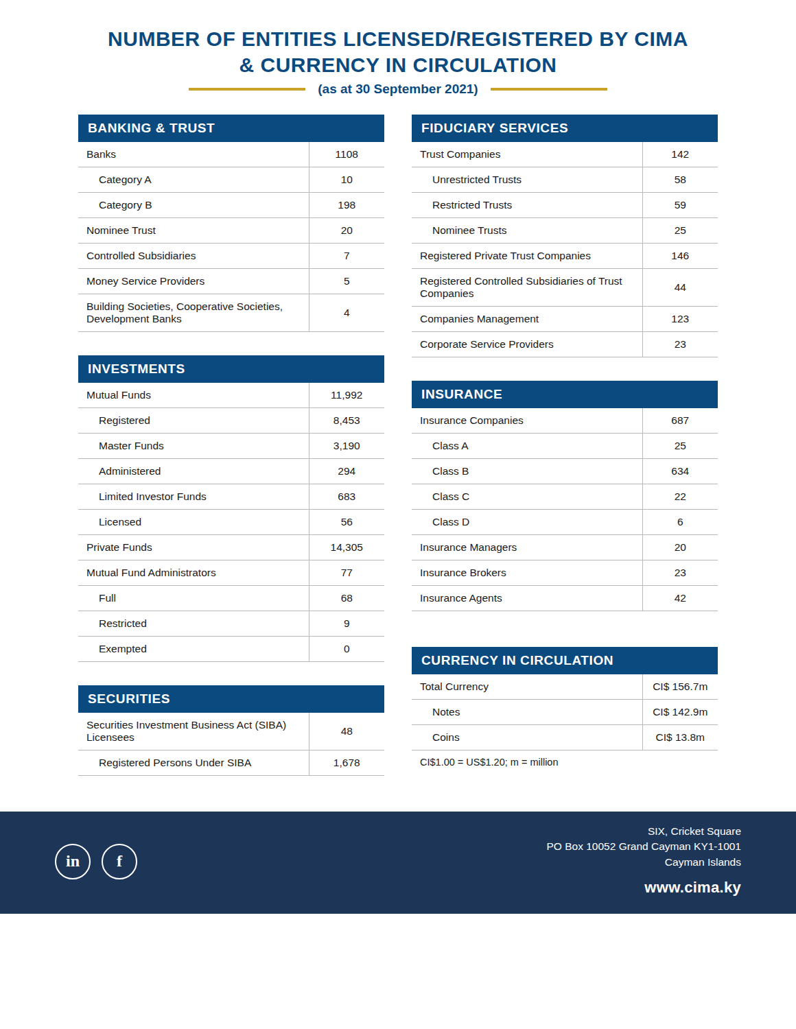Number of Entities Licensed/Registered by CIMA
& Currency in Circulation
(as at 30 September 2021)
Banking & Trust
| Banks | 1108 |
| Category A | 10 |
| Category B | 198 |
| Nominee Trust | 20 |
| Controlled Subsidiaries | 7 |
| Money Service Providers | 5 |
| Building Societies, Cooperative Societies, Development Banks | 4 |
Investments
| Mutual Funds | 11,992 |
| Registered | 8,453 |
| Master Funds | 3,190 |
| Administered | 294 |
| Limited Investor Funds | 683 |
| Licensed | 56 |
| Private Funds | 14,305 |
| Mutual Fund Administrators | 77 |
| Full | 68 |
| Restricted | 9 |
| Exempted | 0 |
Securities
| Securities Investment Business Act (SIBA) Licensees | 48 |
| Registered Persons Under SIBA | 1,678 |
Fiduciary Services
| Trust Companies | 142 |
| Unrestricted Trusts | 58 |
| Restricted Trusts | 59 |
| Nominee Trusts | 25 |
| Registered Private Trust Companies | 146 |
| Registered Controlled Subsidiaries of Trust Companies | 44 |
| Companies Management | 123 |
| Corporate Service Providers | 23 |
Insurance
| Insurance Companies | 687 |
| Class A | 25 |
| Class B | 634 |
| Class C | 22 |
| Class D | 6 |
| Insurance Managers | 20 |
| Insurance Brokers | 23 |
| Insurance Agents | 42 |
Currency in Circulation
| Total Currency | CI$ 156.7m |
| Notes | CI$ 142.9m |
| Coins | CI$ 13.8m |
| CI$1.00 = US$1.20; m = million | |
in f
SIX, Cricket Square
PO Box 10052 Grand Cayman KY1-1001
Cayman Islands
www.cima.ky